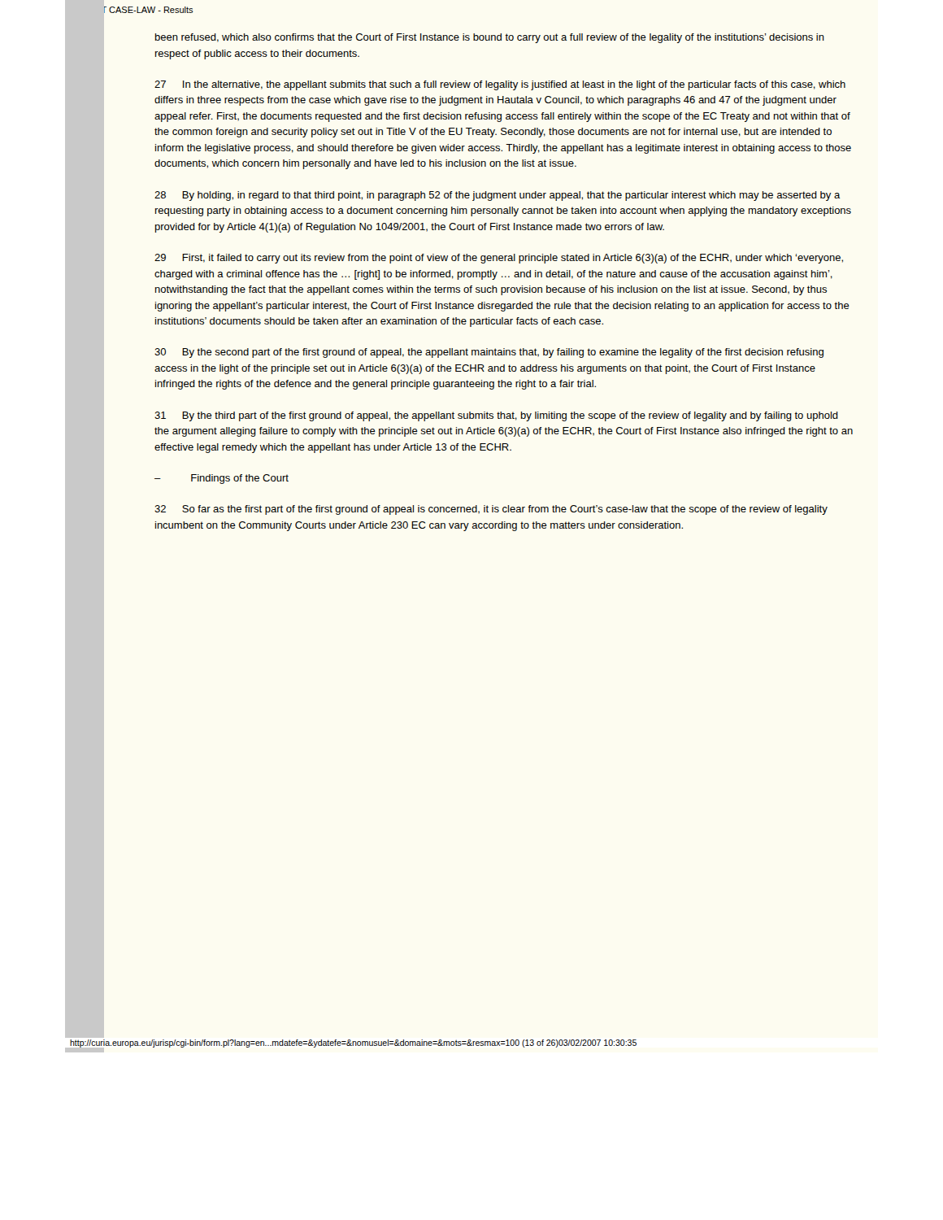RECENT CASE-LAW - Results
been refused, which also confirms that the Court of First Instance is bound to carry out a full review of the legality of the institutions’ decisions in respect of public access to their documents.
27 In the alternative, the appellant submits that such a full review of legality is justified at least in the light of the particular facts of this case, which differs in three respects from the case which gave rise to the judgment in Hautala v Council, to which paragraphs 46 and 47 of the judgment under appeal refer. First, the documents requested and the first decision refusing access fall entirely within the scope of the EC Treaty and not within that of the common foreign and security policy set out in Title V of the EU Treaty. Secondly, those documents are not for internal use, but are intended to inform the legislative process, and should therefore be given wider access. Thirdly, the appellant has a legitimate interest in obtaining access to those documents, which concern him personally and have led to his inclusion on the list at issue.
28 By holding, in regard to that third point, in paragraph 52 of the judgment under appeal, that the particular interest which may be asserted by a requesting party in obtaining access to a document concerning him personally cannot be taken into account when applying the mandatory exceptions provided for by Article 4(1)(a) of Regulation No 1049/2001, the Court of First Instance made two errors of law.
29 First, it failed to carry out its review from the point of view of the general principle stated in Article 6(3)(a) of the ECHR, under which ‘everyone, charged with a criminal offence has the … [right] to be informed, promptly … and in detail, of the nature and cause of the accusation against him’, notwithstanding the fact that the appellant comes within the terms of such provision because of his inclusion on the list at issue. Second, by thus ignoring the appellant’s particular interest, the Court of First Instance disregarded the rule that the decision relating to an application for access to the institutions’ documents should be taken after an examination of the particular facts of each case.
30 By the second part of the first ground of appeal, the appellant maintains that, by failing to examine the legality of the first decision refusing access in the light of the principle set out in Article 6(3)(a) of the ECHR and to address his arguments on that point, the Court of First Instance infringed the rights of the defence and the general principle guaranteeing the right to a fair trial.
31 By the third part of the first ground of appeal, the appellant submits that, by limiting the scope of the review of legality and by failing to uphold the argument alleging failure to comply with the principle set out in Article 6(3)(a) of the ECHR, the Court of First Instance also infringed the right to an effective legal remedy which the appellant has under Article 13 of the ECHR.
–Findings of the Court
32 So far as the first part of the first ground of appeal is concerned, it is clear from the Court’s case-law that the scope of the review of legality incumbent on the Community Courts under Article 230 EC can vary according to the matters under consideration.
http://curia.europa.eu/jurisp/cgi-bin/form.pl?lang=en...mdatefe=&ydatefe=&nomusuel=&domaine=&mots=&resmax=100 (13 of 26)03/02/2007 10:30:35